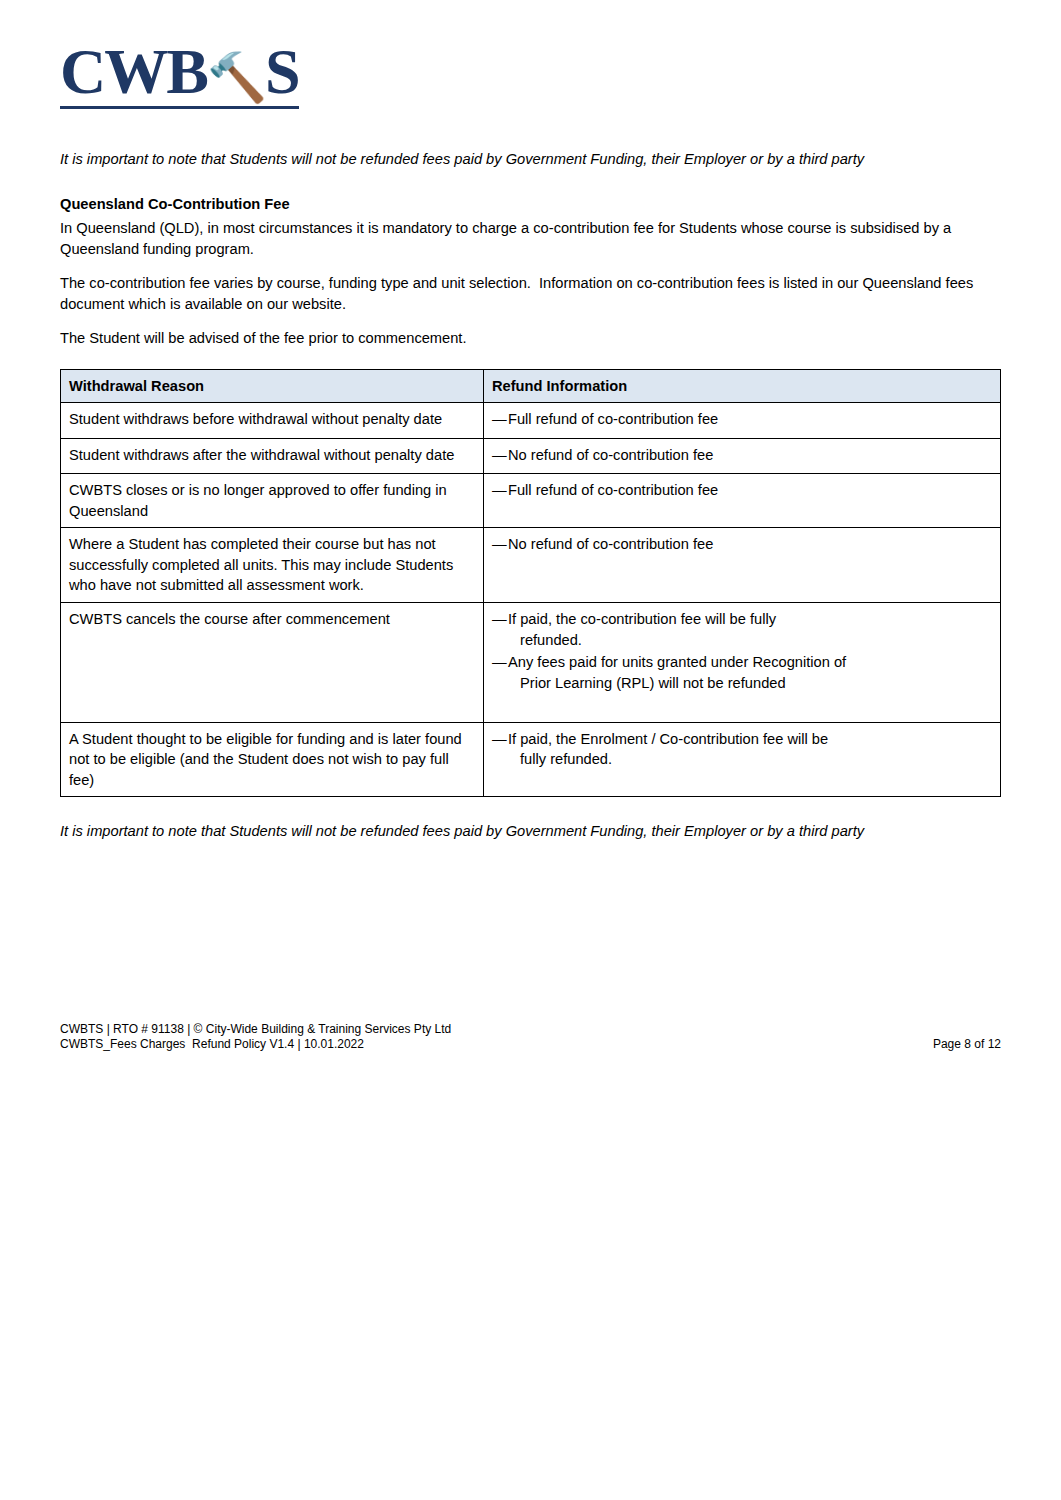CWB🔨S
It is important to note that Students will not be refunded fees paid by Government Funding, their Employer or by a third party
Queensland Co-Contribution Fee
In Queensland (QLD), in most circumstances it is mandatory to charge a co-contribution fee for Students whose course is subsidised by a Queensland funding program.
The co-contribution fee varies by course, funding type and unit selection. Information on co-contribution fees is listed in our Queensland fees document which is available on our website.
The Student will be advised of the fee prior to commencement.
| Withdrawal Reason | Refund Information |
| --- | --- |
| Student withdraws before withdrawal without penalty date | Full refund of co-contribution fee |
| Student withdraws after the withdrawal without penalty date | No refund of co-contribution fee |
| CWBTS closes or is no longer approved to offer funding in Queensland | Full refund of co-contribution fee |
| Where a Student has completed their course but has not successfully completed all units. This may include Students who have not submitted all assessment work. | No refund of co-contribution fee |
| CWBTS cancels the course after commencement | If paid, the co-contribution fee will be fully refunded. Any fees paid for units granted under Recognition of Prior Learning (RPL) will not be refunded |
| A Student thought to be eligible for funding and is later found not to be eligible (and the Student does not wish to pay full fee) | If paid, the Enrolment / Co-contribution fee will be fully refunded. |
It is important to note that Students will not be refunded fees paid by Government Funding, their Employer or by a third party
CWBTS | RTO # 91138 | © City-Wide Building & Training Services Pty Ltd
CWBTS_Fees Charges Refund Policy V1.4 | 10.01.2022
Page 8 of 12